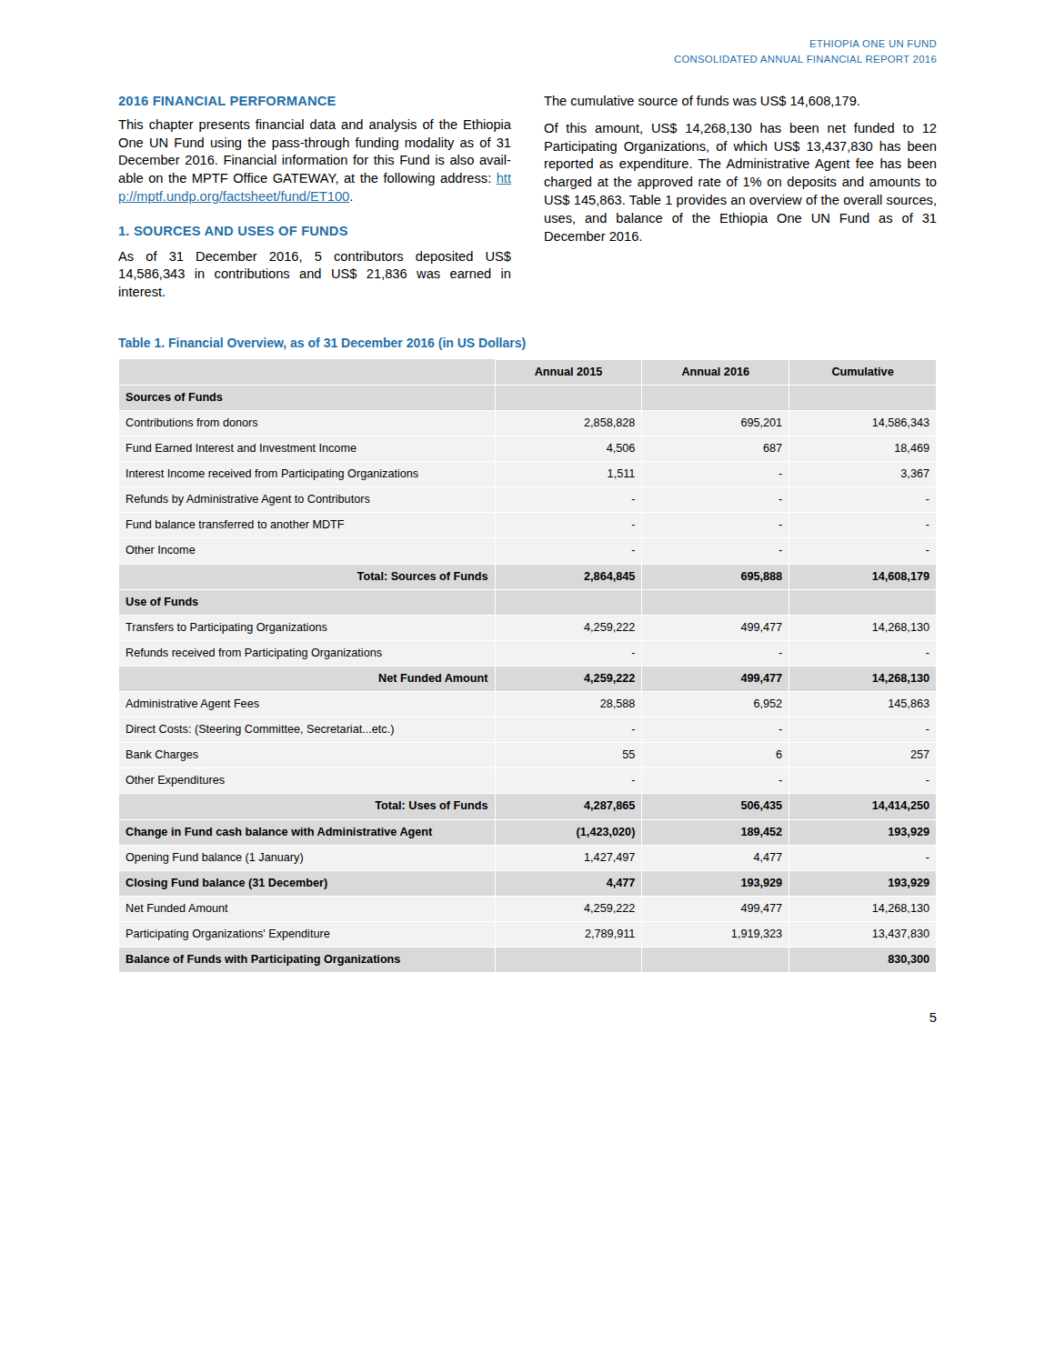ETHIOPIA ONE UN FUND
CONSOLIDATED ANNUAL FINANCIAL REPORT 2016
2016 Financial Performance
This chapter presents financial data and analysis of the Ethiopia One UN Fund using the pass-through funding modality as of 31 December 2016. Financial information for this Fund is also available on the MPTF Office GATEWAY, at the following address: http://mptf.undp.org/factsheet/fund/ET100.
1. Sources and Uses of Funds
As of 31 December 2016, 5 contributors deposited US$ 14,586,343 in contributions and US$ 21,836 was earned in interest.
The cumulative source of funds was US$ 14,608,179.
Of this amount, US$ 14,268,130 has been net funded to 12 Participating Organizations, of which US$ 13,437,830 has been reported as expenditure. The Administrative Agent fee has been charged at the approved rate of 1% on deposits and amounts to US$ 145,863. Table 1 provides an overview of the overall sources, uses, and balance of the Ethiopia One UN Fund as of 31 December 2016.
Table 1. Financial Overview, as of 31 December 2016 (in US Dollars)
| | Annual 2015 | Annual 2016 | Cumulative |
| --- | --- | --- | --- |
| Sources of Funds | | | |
| Contributions from donors | 2,858,828 | 695,201 | 14,586,343 |
| Fund Earned Interest and Investment Income | 4,506 | 687 | 18,469 |
| Interest Income received from Participating Organizations | 1,511 | - | 3,367 |
| Refunds by Administrative Agent to Contributors | - | - | - |
| Fund balance transferred to another MDTF | - | - | - |
| Other Income | - | - | - |
| Total: Sources of Funds | 2,864,845 | 695,888 | 14,608,179 |
| Use of Funds | | | |
| Transfers to Participating Organizations | 4,259,222 | 499,477 | 14,268,130 |
| Refunds received from Participating Organizations | - | - | - |
| Net Funded Amount | 4,259,222 | 499,477 | 14,268,130 |
| Administrative Agent Fees | 28,588 | 6,952 | 145,863 |
| Direct Costs: (Steering Committee, Secretariat...etc.) | - | - | - |
| Bank Charges | 55 | 6 | 257 |
| Other Expenditures | - | - | - |
| Total: Uses of Funds | 4,287,865 | 506,435 | 14,414,250 |
| Change in Fund cash balance with Administrative Agent | (1,423,020) | 189,452 | 193,929 |
| Opening Fund balance (1 January) | 1,427,497 | 4,477 | - |
| Closing Fund balance (31 December) | 4,477 | 193,929 | 193,929 |
| Net Funded Amount | 4,259,222 | 499,477 | 14,268,130 |
| Participating Organizations' Expenditure | 2,789,911 | 1,919,323 | 13,437,830 |
| Balance of Funds with Participating Organizations | | | 830,300 |
5